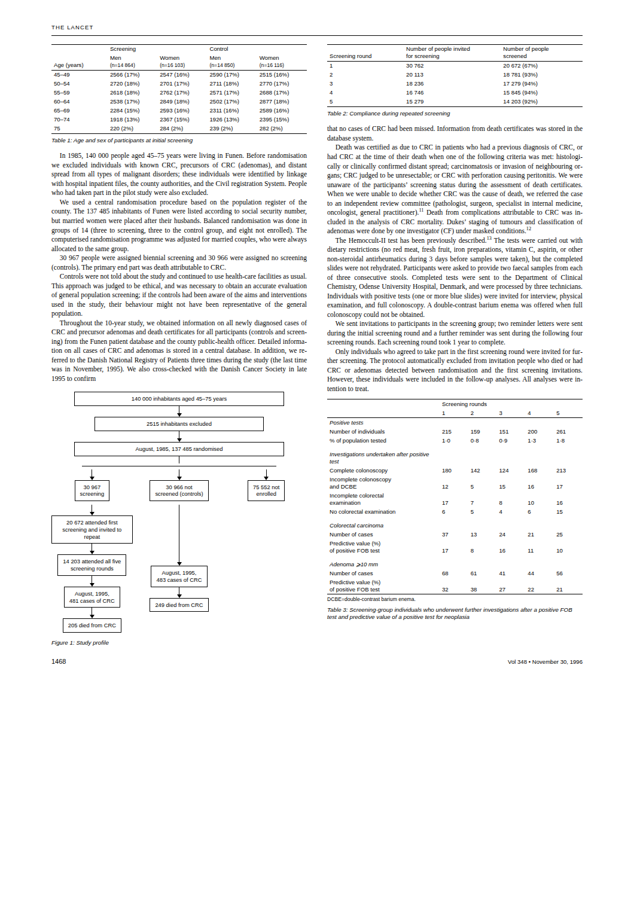THE LANCET
| Age (years) | Screening | Control |
| --- | --- | --- |
| Men (n=14 864) | Women (n=16 103) | Men (n=14 850) | Women (n=16 116) |
| 45–49 | 2566 (17%) | 2547 (16%) | 2590 (17%) | 2515 (16%) |
| 50–54 | 2720 (18%) | 2701 (17%) | 2711 (18%) | 2770 (17%) |
| 55–59 | 2618 (18%) | 2762 (17%) | 2571 (17%) | 2688 (17%) |
| 60–64 | 2538 (17%) | 2849 (18%) | 2502 (17%) | 2877 (18%) |
| 65–69 | 2284 (15%) | 2593 (16%) | 2311 (16%) | 2589 (16%) |
| 70–74 | 1918 (13%) | 2367 (15%) | 1926 (13%) | 2395 (15%) |
| 75 | 220 (2%) | 284 (2%) | 239 (2%) | 282 (2%) |
Table 1: Age and sex of participants at initial screening
In 1985, 140 000 people aged 45–75 years were living in Funen. Before randomisation we excluded individuals with known CRC, precursors of CRC (adenomas), and distant spread from all types of malignant disorders; these individuals were identified by linkage with hospital inpatient files, the county authorities, and the Civil registration System. People who had taken part in the pilot study were also excluded.
We used a central randomisation procedure based on the population register of the county. The 137 485 inhabitants of Funen were listed according to social security number, but married women were placed after their husbands. Balanced randomisation was done in groups of 14 (three to screening, three to the control group, and eight not enrolled). The computerised randomisation programme was adjusted for married couples, who were always allocated to the same group.
30 967 people were assigned biennial screening and 30 966 were assigned no screening (controls). The primary end part was death attributable to CRC.
Controls were not told about the study and continued to use health-care facilities as usual. This approach was judged to be ethical, and was necessary to obtain an accurate evaluation of general population screening; if the controls had been aware of the aims and interventions used in the study, their behaviour might not have been representative of the general population.
Throughout the 10-year study, we obtained information on all newly diagnosed cases of CRC and precursor adenomas and death certificates for all participants (controls and screening) from the Funen patient database and the county public-health officer. Detailed information on all cases of CRC and adenomas is stored in a central database. In addition, we referred to the Danish National Registry of Patients three times during the study (the last time was in November, 1995). We also cross-checked with the Danish Cancer Society in late 1995 to confirm
140 000 inhabitants aged 45–75 years
2515 inhabitants excluded
August, 1985, 137 485 randomised
30 967
screening
30 966 not
screened (controls)
75 552 not
enrolled
20 672 attended first
screening and invited to repeat
14 203 attended all five
screening rounds
August, 1995,
481 cases of CRC
205 died from CRC
August, 1995,
483 cases of CRC
249 died from CRC
Figure 1: Study profile
| Screening round | Number of people invited for screening | Number of people screened |
| --- | --- | --- |
| 1 | 30 762 | 20 672 (67%) |
| 2 | 20 113 | 18 781 (93%) |
| 3 | 18 236 | 17 279 (94%) |
| 4 | 16 746 | 15 845 (94%) |
| 5 | 15 279 | 14 203 (92%) |
Table 2: Compliance during repeated screening
that no cases of CRC had been missed. Information from death certificates was stored in the database system.
Death was certified as due to CRC in patients who had a previous diagnosis of CRC, or had CRC at the time of their death when one of the following criteria was met: histologically or clinically confirmed distant spread; carcinomatosis or invasion of neighbouring organs; CRC judged to be unresectable; or CRC with perforation causing peritonitis. We were unaware of the participants’ screening status during the assessment of death certificates. When we were unable to decide whether CRC was the cause of death, we referred the case to an independent review committee (pathologist, surgeon, specialist in internal medicine, oncologist, general practitioner).11 Death from complications attributable to CRC was included in the analysis of CRC mortality. Dukes’ staging of tumours and classification of adenomas were done by one investigator (CF) under masked conditions.12
The Hemoccult-II test has been previously described.13 The tests were carried out with dietary restrictions (no red meat, fresh fruit, iron preparations, vitamin C, aspirin, or other non-steroidal antirheumatics during 3 days before samples were taken), but the completed slides were not rehydrated. Participants were asked to provide two faecal samples from each of three consecutive stools. Completed tests were sent to the Department of Clinical Chemistry, Odense University Hospital, Denmark, and were processed by three technicians. Individuals with positive tests (one or more blue slides) were invited for interview, physical examination, and full colonoscopy. A double-contrast barium enema was offered when full colonoscopy could not be obtained.
We sent invitations to participants in the screening group; two reminder letters were sent during the initial screening round and a further reminder was sent during the following four screening rounds. Each screening round took 1 year to complete.
Only individuals who agreed to take part in the first screening round were invited for further screening. The protocol automatically excluded from invitation people who died or had CRC or adenomas detected between randomisation and the first screening invitations. However, these individuals were included in the follow-up analyses. All analyses were intention to treat.
| | Screening rounds |
| --- | --- |
| | 1 | 2 | 3 | 4 | 5 |
| Positive tests | | | | | |
| Number of individuals | 215 | 159 | 151 | 200 | 261 |
| % of population tested | 1·0 | 0·8 | 0·9 | 1·3 | 1·8 |
| Investigations undertaken after positive test | | | | | |
| Complete colonoscopy | 180 | 142 | 124 | 168 | 213 |
| Incomplete colonoscopy and DCBE | 12 | 5 | 15 | 16 | 17 |
| Incomplete colorectal examination | 17 | 7 | 8 | 10 | 16 |
| No colorectal examination | 6 | 5 | 4 | 6 | 15 |
| Colorectal carcinoma | | | | | |
| Number of cases | 37 | 13 | 24 | 21 | 25 |
| Predictive value (%) of positive FOB test | 17 | 8 | 16 | 11 | 10 |
| Adenoma ⩾10 mm | | | | | |
| Number of cases | 68 | 61 | 41 | 44 | 56 |
| Predictive value (%) of positive FOB test | 32 | 38 | 27 | 22 | 21 |
DCBE=double-contrast barium enema.
Table 3: Screening-group individuals who underwent further investigations after a positive FOB test and predictive value of a positive test for neoplasia
1468
Vol 348 • November 30, 1996